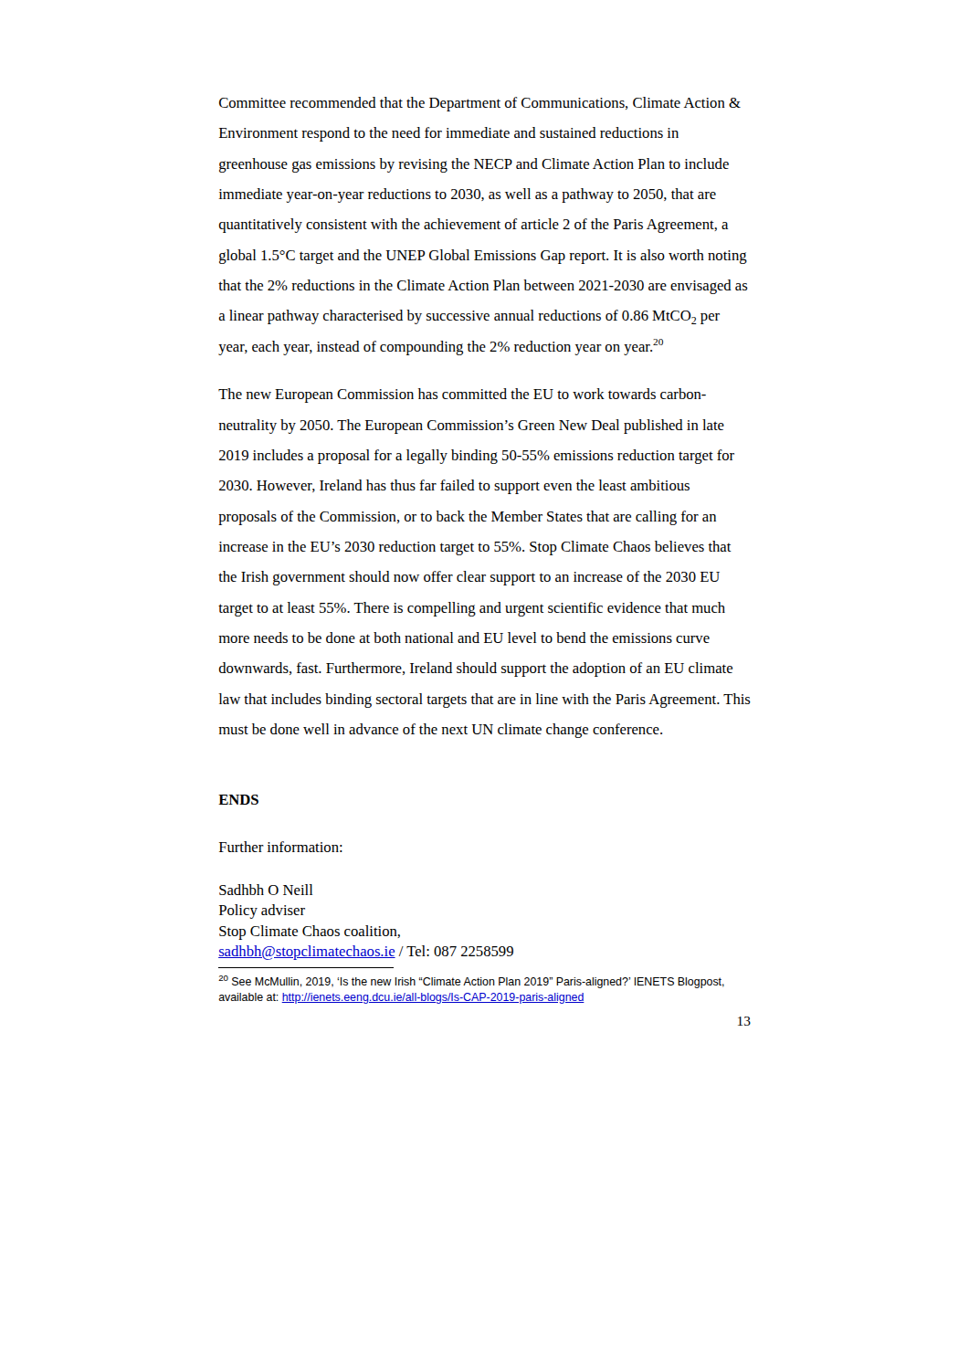Committee recommended that the Department of Communications, Climate Action & Environment respond to the need for immediate and sustained reductions in greenhouse gas emissions by revising the NECP and Climate Action Plan to include immediate year-on-year reductions to 2030, as well as a pathway to 2050, that are quantitatively consistent with the achievement of article 2 of the Paris Agreement, a global 1.5°C target and the UNEP Global Emissions Gap report. It is also worth noting that the 2% reductions in the Climate Action Plan between 2021-2030 are envisaged as a linear pathway characterised by successive annual reductions of 0.86 MtCO2 per year, each year, instead of compounding the 2% reduction year on year.20
The new European Commission has committed the EU to work towards carbon-neutrality by 2050. The European Commission’s Green New Deal published in late 2019 includes a proposal for a legally binding 50-55% emissions reduction target for 2030. However, Ireland has thus far failed to support even the least ambitious proposals of the Commission, or to back the Member States that are calling for an increase in the EU’s 2030 reduction target to 55%. Stop Climate Chaos believes that the Irish government should now offer clear support to an increase of the 2030 EU target to at least 55%. There is compelling and urgent scientific evidence that much more needs to be done at both national and EU level to bend the emissions curve downwards, fast. Furthermore, Ireland should support the adoption of an EU climate law that includes binding sectoral targets that are in line with the Paris Agreement. This must be done well in advance of the next UN climate change conference.
ENDS
Further information:
Sadhbh O Neill
Policy adviser
Stop Climate Chaos coalition,
sadhbh@stopclimatechaos.ie / Tel: 087 2258599
20 See McMullin, 2019, ‘Is the new Irish “Climate Action Plan 2019” Paris-aligned?’ IENETS Blogpost, available at: http://ienets.eeng.dcu.ie/all-blogs/Is-CAP-2019-paris-aligned
13